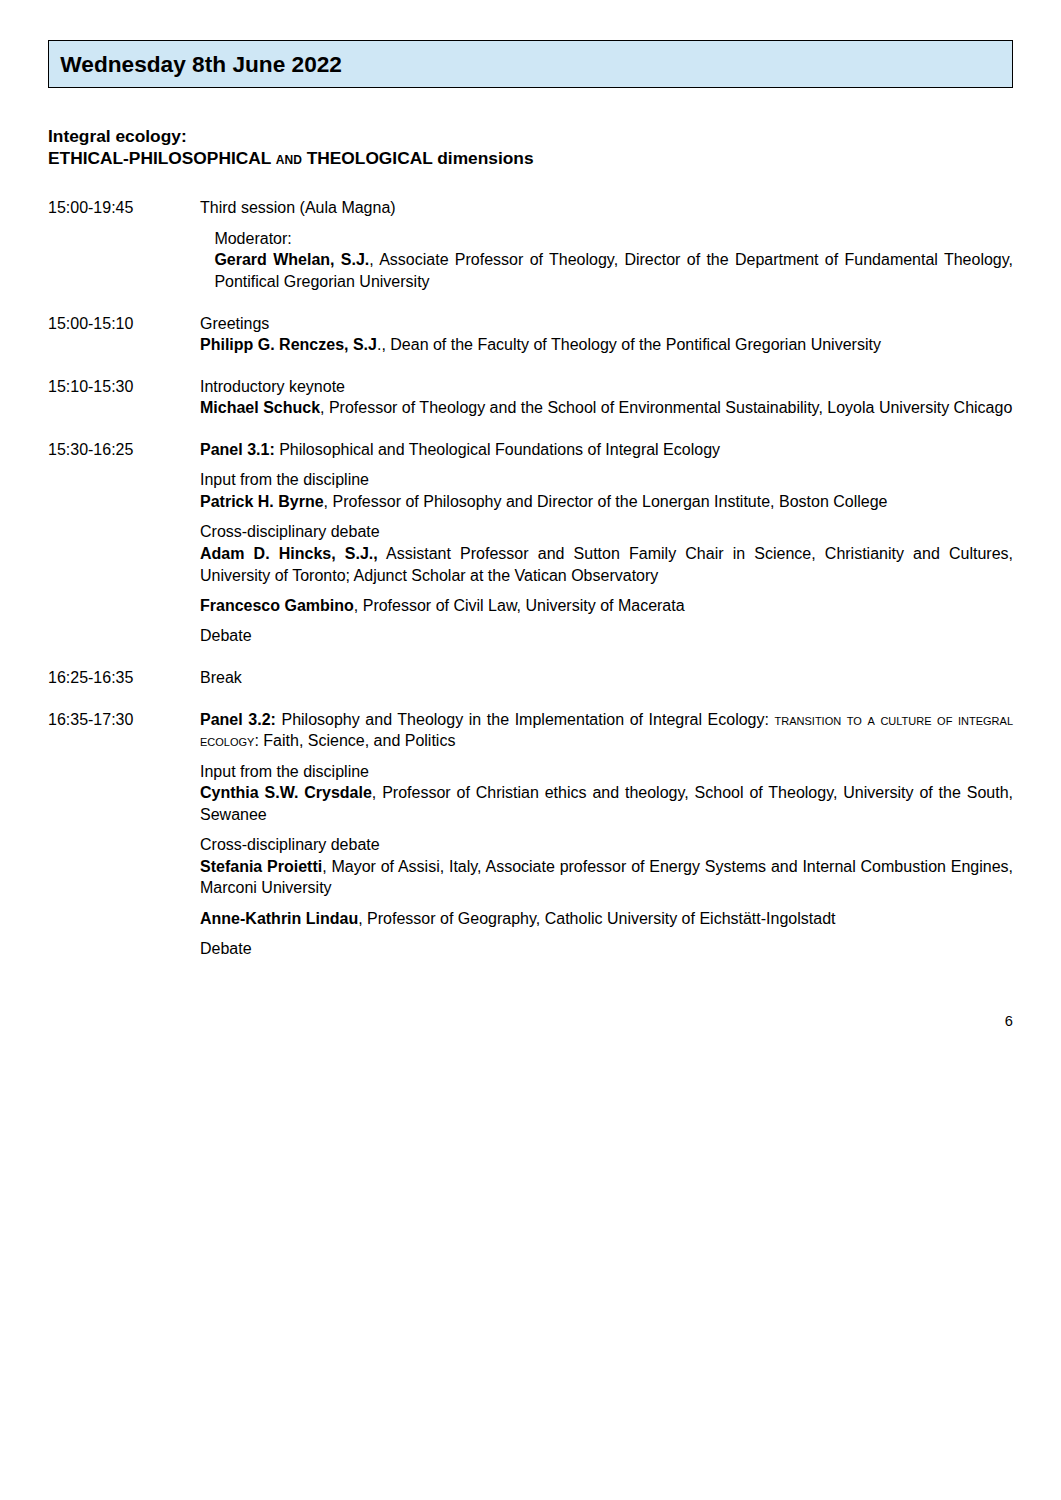Wednesday 8th June 2022
Integral ecology:
ETHICAL-PHILOSOPHICAL and THEOLOGICAL dimensions
| 15:00-19:45 | Third session (Aula Magna) Moderator: Gerard Whelan, S.J. , Associate Professor of Theology, Director of the Department of Fundamental Theology, Pontifical Gregorian University |
| 15:00-15:10 | Greetings Philipp G. Renczes, S.J ., Dean of the Faculty of Theology of the Pontifical Gregorian University |
| 15:10-15:30 | Introductory keynote Michael Schuck , Professor of Theology and the School of Environmental Sustainability, Loyola University Chicago |
| 15:30-16:25 | Panel 3.1: Philosophical and Theological Foundations of Integral Ecology Input from the discipline Patrick H. Byrne , Professor of Philosophy and Director of the Lonergan Institute, Boston College Cross-disciplinary debate Adam D. Hincks, S.J., Assistant Professor and Sutton Family Chair in Science, Christianity and Cultures, University of Toronto; Adjunct Scholar at the Vatican Observatory Francesco Gambino , Professor of Civil Law, University of Macerata Debate |
| 16:25-16:35 | Break |
| 16:35-17:30 | Panel 3.2: Philosophy and Theology in the Implementation of Integral Ecology: transition to a culture of integral ecology: Faith, Science, and Politics Input from the discipline Cynthia S.W. Crysdale , Professor of Christian ethics and theology, School of Theology, University of the South, Sewanee Cross-disciplinary debate Stefania Proietti , Mayor of Assisi, Italy, Associate professor of Energy Systems and Internal Combustion Engines, Marconi University Anne-Kathrin Lindau , Professor of Geography, Catholic University of Eichstätt-Ingolstadt Debate |
6